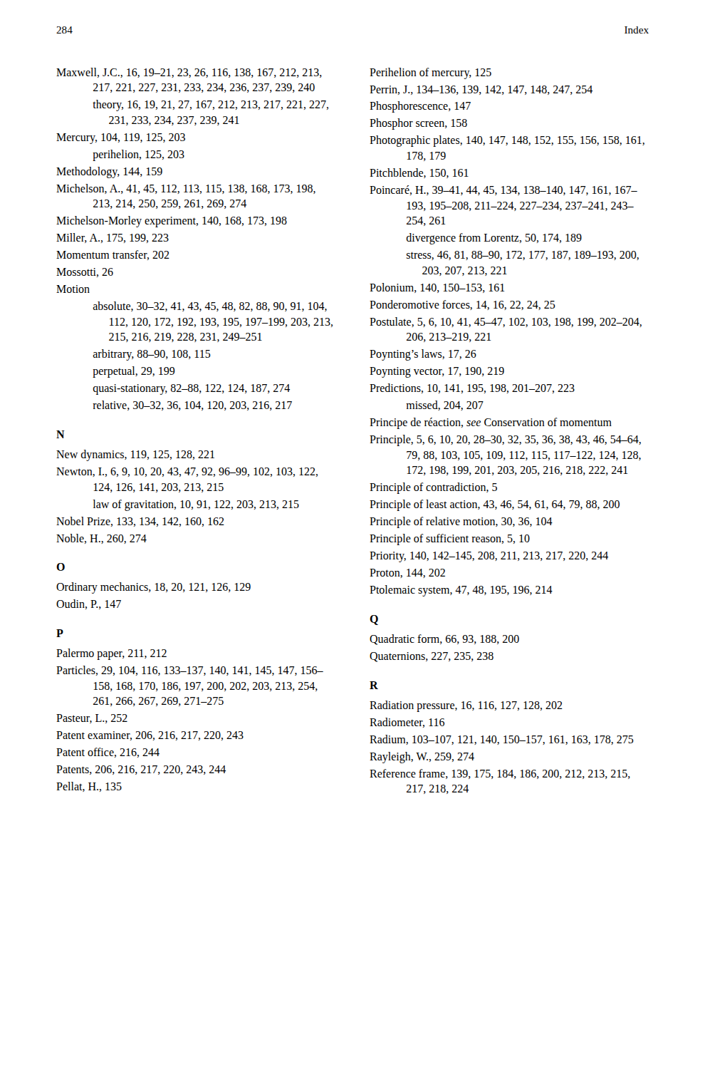284 Index
Maxwell, J.C., 16, 19–21, 23, 26, 116, 138, 167, 212, 213, 217, 221, 227, 231, 233, 234, 236, 237, 239, 240
theory, 16, 19, 21, 27, 167, 212, 213, 217, 221, 227, 231, 233, 234, 237, 239, 241
Mercury, 104, 119, 125, 203
perihelion, 125, 203
Methodology, 144, 159
Michelson, A., 41, 45, 112, 113, 115, 138, 168, 173, 198, 213, 214, 250, 259, 261, 269, 274
Michelson-Morley experiment, 140, 168, 173, 198
Miller, A., 175, 199, 223
Momentum transfer, 202
Mossotti, 26
Motion
absolute, 30–32, 41, 43, 45, 48, 82, 88, 90, 91, 104, 112, 120, 172, 192, 193, 195, 197–199, 203, 213, 215, 216, 219, 228, 231, 249–251
arbitrary, 88–90, 108, 115
perpetual, 29, 199
quasi-stationary, 82–88, 122, 124, 187, 274
relative, 30–32, 36, 104, 120, 203, 216, 217
N
New dynamics, 119, 125, 128, 221
Newton, I., 6, 9, 10, 20, 43, 47, 92, 96–99, 102, 103, 122, 124, 126, 141, 203, 213, 215
law of gravitation, 10, 91, 122, 203, 213, 215
Nobel Prize, 133, 134, 142, 160, 162
Noble, H., 260, 274
O
Ordinary mechanics, 18, 20, 121, 126, 129
Oudin, P., 147
P
Palermo paper, 211, 212
Particles, 29, 104, 116, 133–137, 140, 141, 145, 147, 156–158, 168, 170, 186, 197, 200, 202, 203, 213, 254, 261, 266, 267, 269, 271–275
Pasteur, L., 252
Patent examiner, 206, 216, 217, 220, 243
Patent office, 216, 244
Patents, 206, 216, 217, 220, 243, 244
Pellat, H., 135
Perihelion of mercury, 125
Perrin, J., 134–136, 139, 142, 147, 148, 247, 254
Phosphorescence, 147
Phosphor screen, 158
Photographic plates, 140, 147, 148, 152, 155, 156, 158, 161, 178, 179
Pitchblende, 150, 161
Poincaré, H., 39–41, 44, 45, 134, 138–140, 147, 161, 167–193, 195–208, 211–224, 227–234, 237–241, 243–254, 261
divergence from Lorentz, 50, 174, 189
stress, 46, 81, 88–90, 172, 177, 187, 189–193, 200, 203, 207, 213, 221
Polonium, 140, 150–153, 161
Ponderomotive forces, 14, 16, 22, 24, 25
Postulate, 5, 6, 10, 41, 45–47, 102, 103, 198, 199, 202–204, 206, 213–219, 221
Poynting’s laws, 17, 26
Poynting vector, 17, 190, 219
Predictions, 10, 141, 195, 198, 201–207, 223
missed, 204, 207
Principe de réaction, see Conservation of momentum
Principle, 5, 6, 10, 20, 28–30, 32, 35, 36, 38, 43, 46, 54–64, 79, 88, 103, 105, 109, 112, 115, 117–122, 124, 128, 172, 198, 199, 201, 203, 205, 216, 218, 222, 241
Principle of contradiction, 5
Principle of least action, 43, 46, 54, 61, 64, 79, 88, 200
Principle of relative motion, 30, 36, 104
Principle of sufficient reason, 5, 10
Priority, 140, 142–145, 208, 211, 213, 217, 220, 244
Proton, 144, 202
Ptolemaic system, 47, 48, 195, 196, 214
Q
Quadratic form, 66, 93, 188, 200
Quaternions, 227, 235, 238
R
Radiation pressure, 16, 116, 127, 128, 202
Radiometer, 116
Radium, 103–107, 121, 140, 150–157, 161, 163, 178, 275
Rayleigh, W., 259, 274
Reference frame, 139, 175, 184, 186, 200, 212, 213, 215, 217, 218, 224